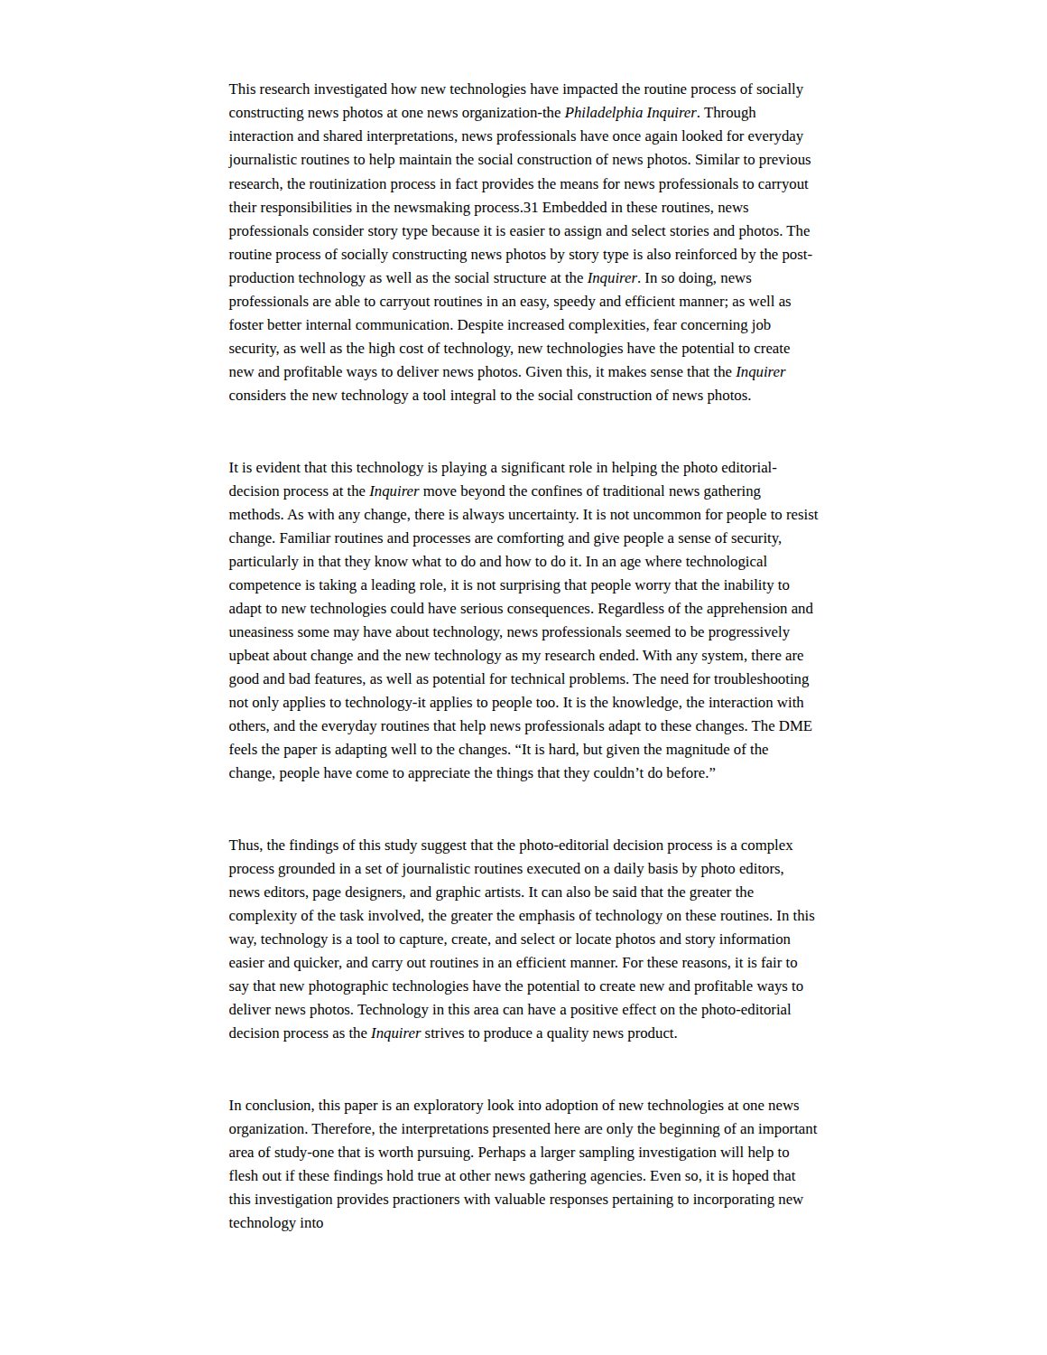This research investigated how new technologies have impacted the routine process of socially constructing news photos at one news organization-the Philadelphia Inquirer. Through interaction and shared interpretations, news professionals have once again looked for everyday journalistic routines to help maintain the social construction of news photos. Similar to previous research, the routinization process in fact provides the means for news professionals to carryout their responsibilities in the newsmaking process.31 Embedded in these routines, news professionals consider story type because it is easier to assign and select stories and photos. The routine process of socially constructing news photos by story type is also reinforced by the post-production technology as well as the social structure at the Inquirer. In so doing, news professionals are able to carryout routines in an easy, speedy and efficient manner; as well as foster better internal communication. Despite increased complexities, fear concerning job security, as well as the high cost of technology, new technologies have the potential to create new and profitable ways to deliver news photos. Given this, it makes sense that the Inquirer considers the new technology a tool integral to the social construction of news photos.
It is evident that this technology is playing a significant role in helping the photo editorial-decision process at the Inquirer move beyond the confines of traditional news gathering methods. As with any change, there is always uncertainty. It is not uncommon for people to resist change. Familiar routines and processes are comforting and give people a sense of security, particularly in that they know what to do and how to do it. In an age where technological competence is taking a leading role, it is not surprising that people worry that the inability to adapt to new technologies could have serious consequences. Regardless of the apprehension and uneasiness some may have about technology, news professionals seemed to be progressively upbeat about change and the new technology as my research ended. With any system, there are good and bad features, as well as potential for technical problems. The need for troubleshooting not only applies to technology-it applies to people too. It is the knowledge, the interaction with others, and the everyday routines that help news professionals adapt to these changes. The DME feels the paper is adapting well to the changes. “It is hard, but given the magnitude of the change, people have come to appreciate the things that they couldn’t do before.”
Thus, the findings of this study suggest that the photo-editorial decision process is a complex process grounded in a set of journalistic routines executed on a daily basis by photo editors, news editors, page designers, and graphic artists. It can also be said that the greater the complexity of the task involved, the greater the emphasis of technology on these routines. In this way, technology is a tool to capture, create, and select or locate photos and story information easier and quicker, and carry out routines in an efficient manner. For these reasons, it is fair to say that new photographic technologies have the potential to create new and profitable ways to deliver news photos. Technology in this area can have a positive effect on the photo-editorial decision process as the Inquirer strives to produce a quality news product.
In conclusion, this paper is an exploratory look into adoption of new technologies at one news organization. Therefore, the interpretations presented here are only the beginning of an important area of study-one that is worth pursuing. Perhaps a larger sampling investigation will help to flesh out if these findings hold true at other news gathering agencies. Even so, it is hoped that this investigation provides practioners with valuable responses pertaining to incorporating new technology into